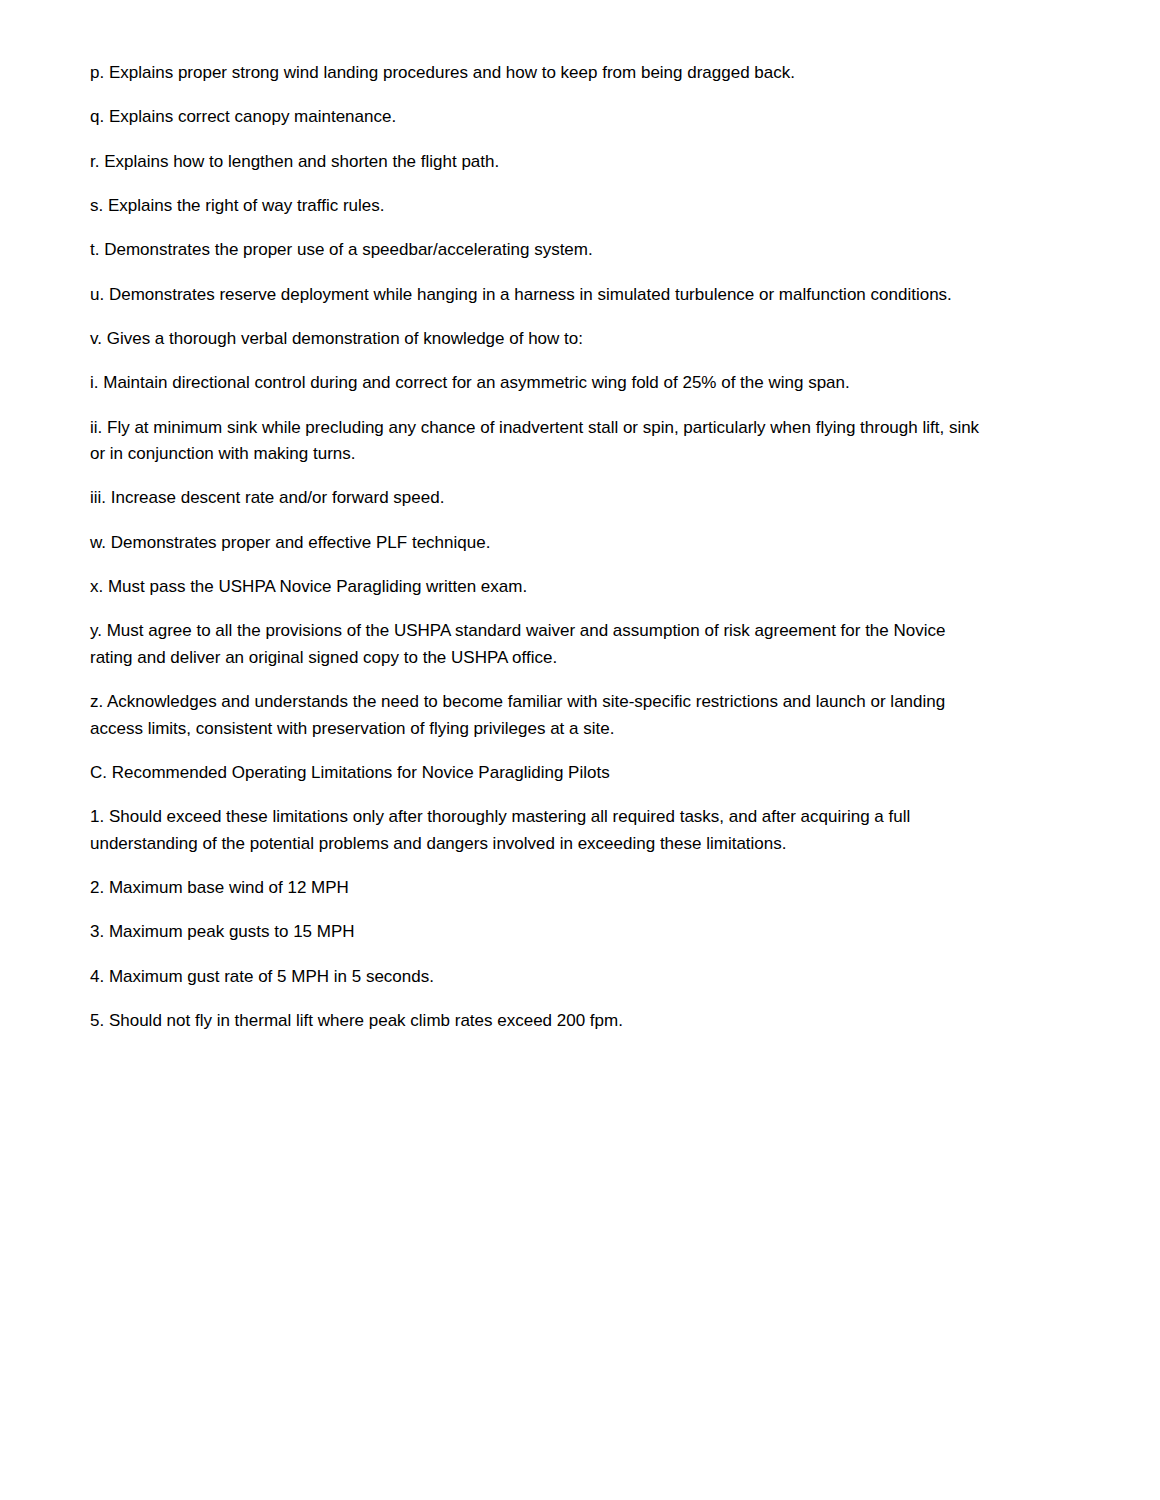p. Explains proper strong wind landing procedures and how to keep from being dragged back.
q. Explains correct canopy maintenance.
r. Explains how to lengthen and shorten the flight path.
s. Explains the right of way traffic rules.
t. Demonstrates the proper use of a speedbar/accelerating system.
u. Demonstrates reserve deployment while hanging in a harness in simulated turbulence or malfunction conditions.
v. Gives a thorough verbal demonstration of knowledge of how to:
i. Maintain directional control during and correct for an asymmetric wing fold of 25% of the wing span.
ii. Fly at minimum sink while precluding any chance of inadvertent stall or spin, particularly when flying through lift, sink or in conjunction with making turns.
iii. Increase descent rate and/or forward speed.
w. Demonstrates proper and effective PLF technique.
x. Must pass the USHPA Novice Paragliding written exam.
y. Must agree to all the provisions of the USHPA standard waiver and assumption of risk agreement for the Novice rating and deliver an original signed copy to the USHPA office.
z. Acknowledges and understands the need to become familiar with site-specific restrictions and launch or landing access limits, consistent with preservation of flying privileges at a site.
C. Recommended Operating Limitations for Novice Paragliding Pilots
1. Should exceed these limitations only after thoroughly mastering all required tasks, and after acquiring a full understanding of the potential problems and dangers involved in exceeding these limitations.
2. Maximum base wind of 12 MPH
3. Maximum peak gusts to 15 MPH
4. Maximum gust rate of 5 MPH in 5 seconds.
5. Should not fly in thermal lift where peak climb rates exceed 200 fpm.